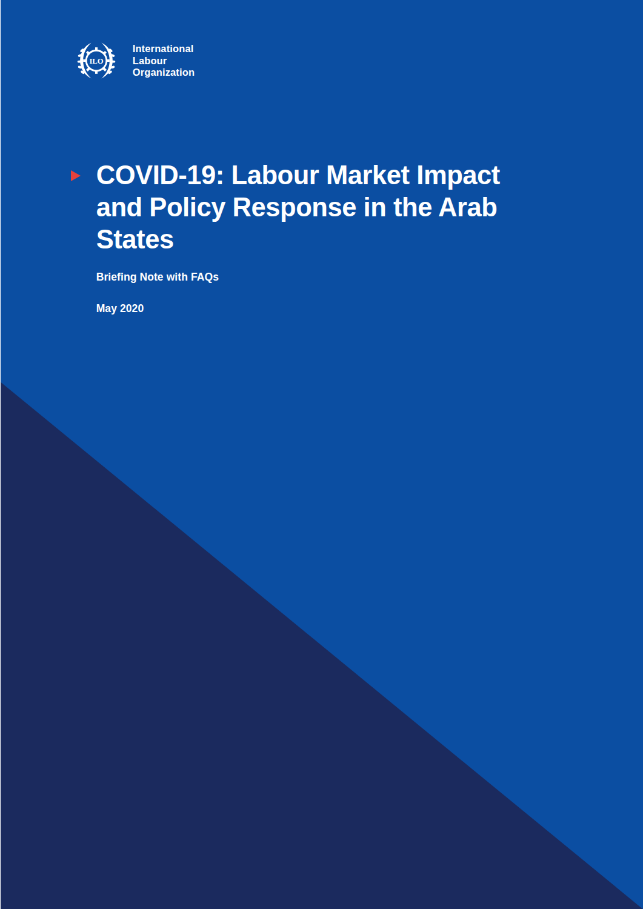ILO
International
Labour
Organization
COVID-19: Labour Market Impact and Policy Response in the Arab States
Briefing Note with FAQs
May 2020